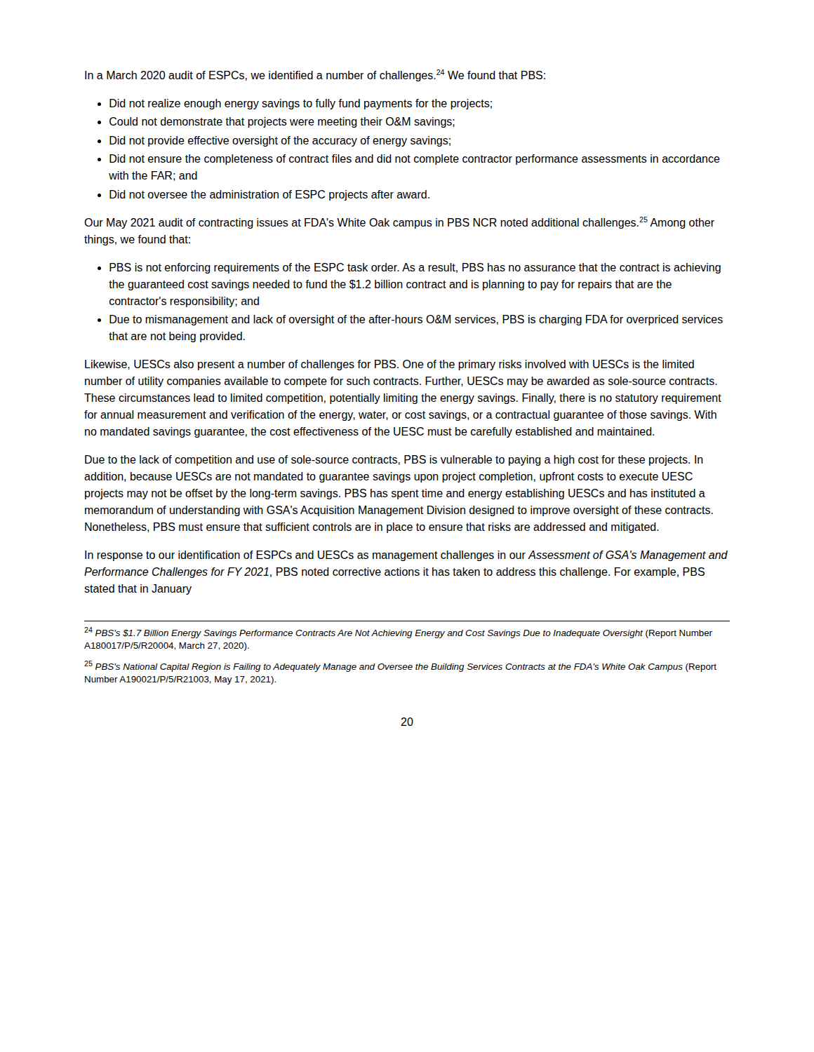In a March 2020 audit of ESPCs, we identified a number of challenges.24 We found that PBS:
Did not realize enough energy savings to fully fund payments for the projects;
Could not demonstrate that projects were meeting their O&M savings;
Did not provide effective oversight of the accuracy of energy savings;
Did not ensure the completeness of contract files and did not complete contractor performance assessments in accordance with the FAR; and
Did not oversee the administration of ESPC projects after award.
Our May 2021 audit of contracting issues at FDA's White Oak campus in PBS NCR noted additional challenges.25 Among other things, we found that:
PBS is not enforcing requirements of the ESPC task order. As a result, PBS has no assurance that the contract is achieving the guaranteed cost savings needed to fund the $1.2 billion contract and is planning to pay for repairs that are the contractor's responsibility; and
Due to mismanagement and lack of oversight of the after-hours O&M services, PBS is charging FDA for overpriced services that are not being provided.
Likewise, UESCs also present a number of challenges for PBS. One of the primary risks involved with UESCs is the limited number of utility companies available to compete for such contracts. Further, UESCs may be awarded as sole-source contracts. These circumstances lead to limited competition, potentially limiting the energy savings. Finally, there is no statutory requirement for annual measurement and verification of the energy, water, or cost savings, or a contractual guarantee of those savings. With no mandated savings guarantee, the cost effectiveness of the UESC must be carefully established and maintained.
Due to the lack of competition and use of sole-source contracts, PBS is vulnerable to paying a high cost for these projects. In addition, because UESCs are not mandated to guarantee savings upon project completion, upfront costs to execute UESC projects may not be offset by the long-term savings. PBS has spent time and energy establishing UESCs and has instituted a memorandum of understanding with GSA's Acquisition Management Division designed to improve oversight of these contracts. Nonetheless, PBS must ensure that sufficient controls are in place to ensure that risks are addressed and mitigated.
In response to our identification of ESPCs and UESCs as management challenges in our Assessment of GSA's Management and Performance Challenges for FY 2021, PBS noted corrective actions it has taken to address this challenge. For example, PBS stated that in January
24 PBS's $1.7 Billion Energy Savings Performance Contracts Are Not Achieving Energy and Cost Savings Due to Inadequate Oversight (Report Number A180017/P/5/R20004, March 27, 2020).
25 PBS's National Capital Region is Failing to Adequately Manage and Oversee the Building Services Contracts at the FDA's White Oak Campus (Report Number A190021/P/5/R21003, May 17, 2021).
20